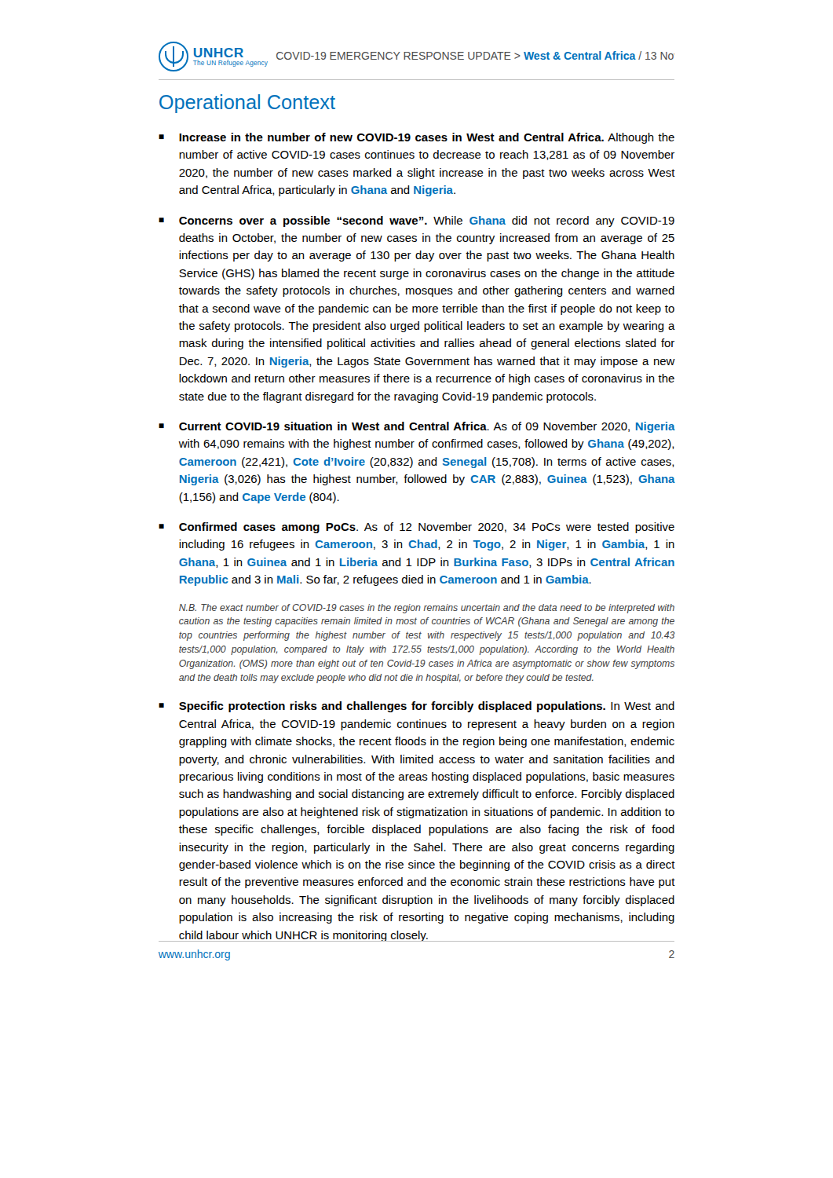UNHCR
The UN Refugee Agency
COVID-19 EMERGENCY RESPONSE UPDATE > West & Central Africa / 13 Nov. 2020
Operational Context
Increase in the number of new COVID-19 cases in West and Central Africa. Although the number of active COVID-19 cases continues to decrease to reach 13,281 as of 09 November 2020, the number of new cases marked a slight increase in the past two weeks across West and Central Africa, particularly in Ghana and Nigeria.
Concerns over a possible “second wave”. While Ghana did not record any COVID-19 deaths in October, the number of new cases in the country increased from an average of 25 infections per day to an average of 130 per day over the past two weeks. The Ghana Health Service (GHS) has blamed the recent surge in coronavirus cases on the change in the attitude towards the safety protocols in churches, mosques and other gathering centers and warned that a second wave of the pandemic can be more terrible than the first if people do not keep to the safety protocols. The president also urged political leaders to set an example by wearing a mask during the intensified political activities and rallies ahead of general elections slated for Dec. 7, 2020. In Nigeria, the Lagos State Government has warned that it may impose a new lockdown and return other measures if there is a recurrence of high cases of coronavirus in the state due to the flagrant disregard for the ravaging Covid-19 pandemic protocols.
Current COVID-19 situation in West and Central Africa. As of 09 November 2020, Nigeria with 64,090 remains with the highest number of confirmed cases, followed by Ghana (49,202), Cameroon (22,421), Cote d’Ivoire (20,832) and Senegal (15,708). In terms of active cases, Nigeria (3,026) has the highest number, followed by CAR (2,883), Guinea (1,523), Ghana (1,156) and Cape Verde (804).
Confirmed cases among PoCs. As of 12 November 2020, 34 PoCs were tested positive including 16 refugees in Cameroon, 3 in Chad, 2 in Togo, 2 in Niger, 1 in Gambia, 1 in Ghana, 1 in Guinea and 1 in Liberia and 1 IDP in Burkina Faso, 3 IDPs in Central African Republic and 3 in Mali. So far, 2 refugees died in Cameroon and 1 in Gambia.
N.B. The exact number of COVID-19 cases in the region remains uncertain and the data need to be interpreted with caution as the testing capacities remain limited in most of countries of WCAR (Ghana and Senegal are among the top countries performing the highest number of test with respectively 15 tests/1,000 population and 10.43 tests/1,000 population, compared to Italy with 172.55 tests/1,000 population). According to the World Health Organization. (OMS) more than eight out of ten Covid-19 cases in Africa are asymptomatic or show few symptoms and the death tolls may exclude people who did not die in hospital, or before they could be tested.
Specific protection risks and challenges for forcibly displaced populations. In West and Central Africa, the COVID-19 pandemic continues to represent a heavy burden on a region grappling with climate shocks, the recent floods in the region being one manifestation, endemic poverty, and chronic vulnerabilities. With limited access to water and sanitation facilities and precarious living conditions in most of the areas hosting displaced populations, basic measures such as handwashing and social distancing are extremely difficult to enforce. Forcibly displaced populations are also at heightened risk of stigmatization in situations of pandemic. In addition to these specific challenges, forcible displaced populations are also facing the risk of food insecurity in the region, particularly in the Sahel. There are also great concerns regarding gender-based violence which is on the rise since the beginning of the COVID crisis as a direct result of the preventive measures enforced and the economic strain these restrictions have put on many households. The significant disruption in the livelihoods of many forcibly displaced population is also increasing the risk of resorting to negative coping mechanisms, including child labour which UNHCR is monitoring closely.
www.unhcr.org 2